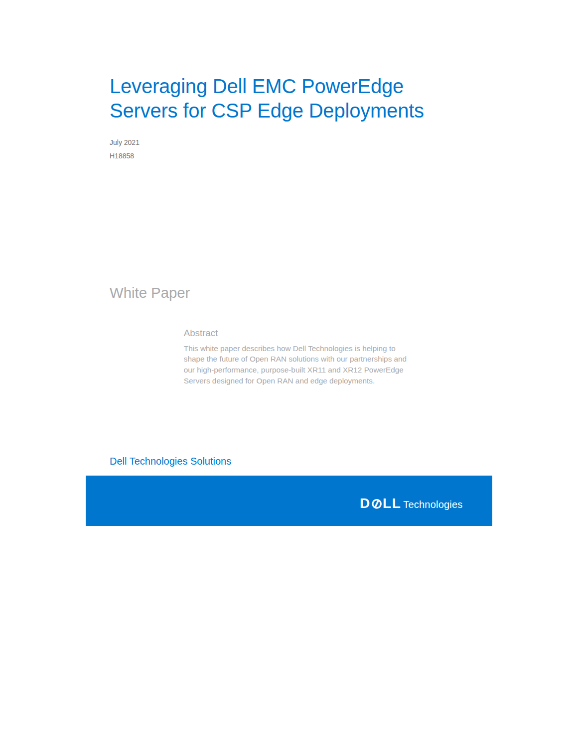Leveraging Dell EMC PowerEdge Servers for CSP Edge Deployments
July 2021
H18858
White Paper
Abstract
This white paper describes how Dell Technologies is helping to shape the future of Open RAN solutions with our partnerships and our high-performance, purpose-built XR11 and XR12 PowerEdge Servers designed for Open RAN and edge deployments.
Dell Technologies Solutions
D⊘LL Technologies